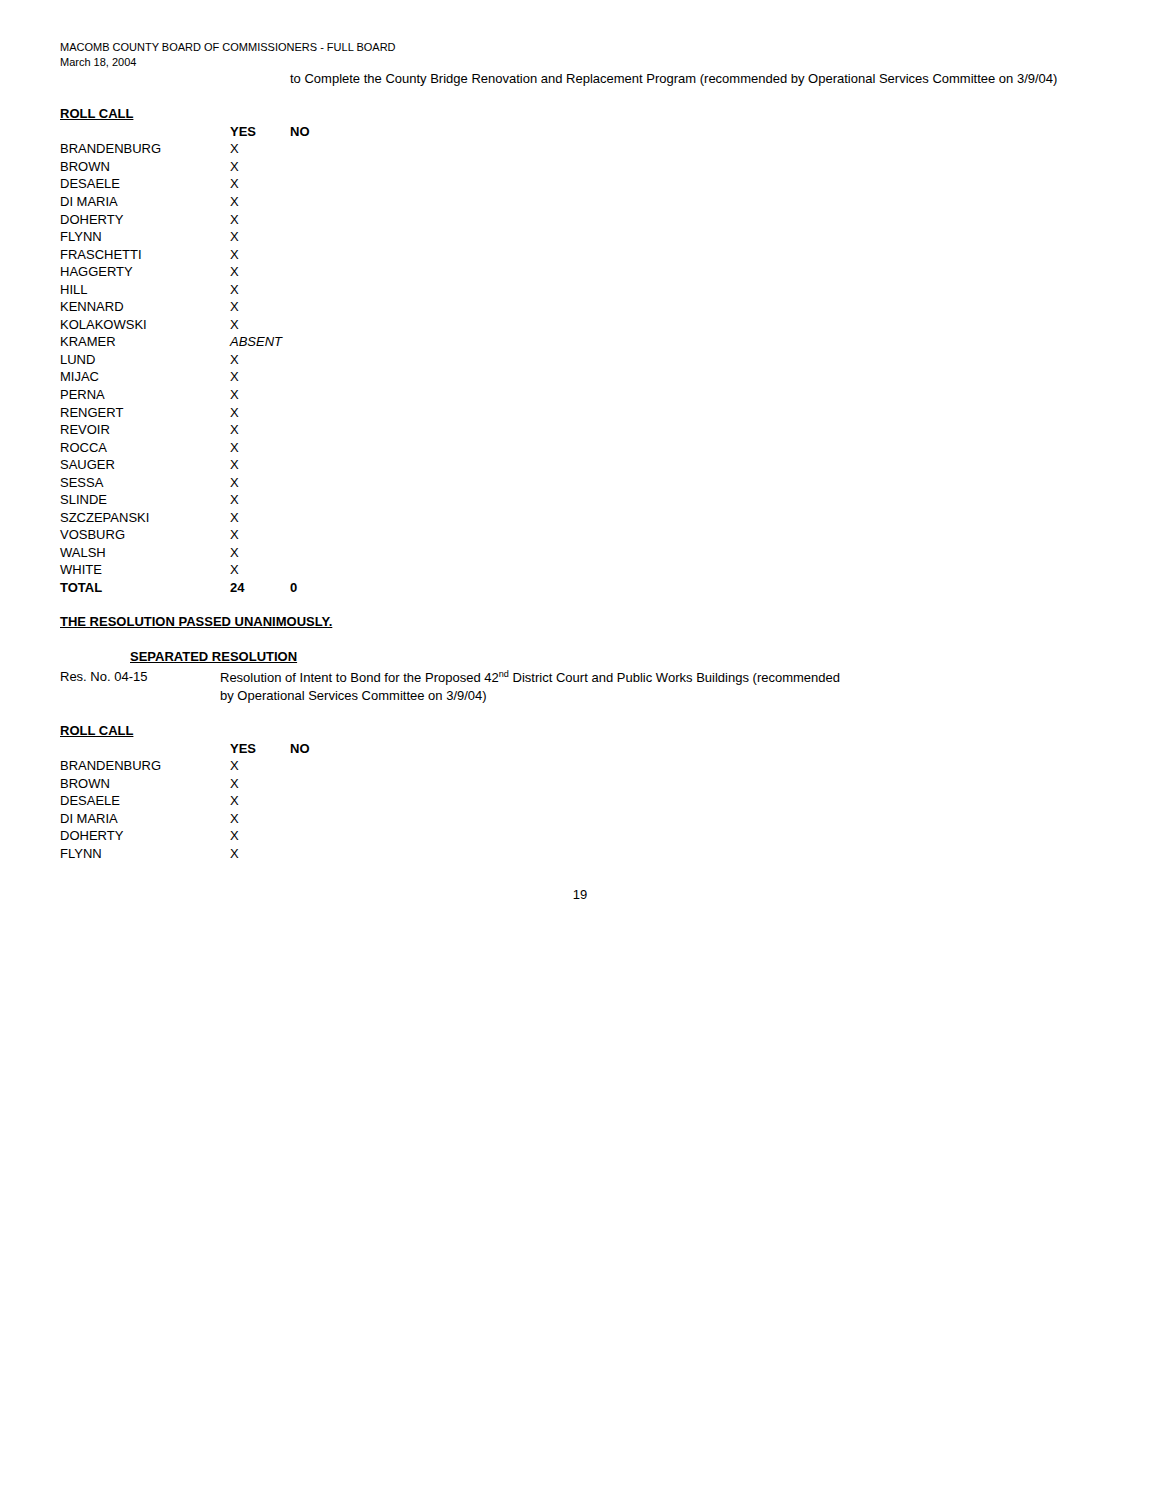MACOMB COUNTY BOARD OF COMMISSIONERS - FULL BOARD
March 18, 2004
to Complete the County Bridge Renovation and Replacement Program (recommended by Operational Services Committee on 3/9/04)
ROLL CALL
| | YES | NO |
| BRANDENBURG | X | |
| BROWN | X | |
| DESAELE | X | |
| DI MARIA | X | |
| DOHERTY | X | |
| FLYNN | X | |
| FRASCHETTI | X | |
| HAGGERTY | X | |
| HILL | X | |
| KENNARD | X | |
| KOLAKOWSKI | X | |
| KRAMER | ABSENT | |
| LUND | X | |
| MIJAC | X | |
| PERNA | X | |
| RENGERT | X | |
| REVOIR | X | |
| ROCCA | X | |
| SAUGER | X | |
| SESSA | X | |
| SLINDE | X | |
| SZCZEPANSKI | X | |
| VOSBURG | X | |
| WALSH | X | |
| WHITE | X | |
| TOTAL | 24 | 0 |
THE RESOLUTION PASSED UNANIMOUSLY.
SEPARATED RESOLUTION
Res. No. 04-15 Resolution of Intent to Bond for the Proposed 42nd District Court and Public Works Buildings (recommended by Operational Services Committee on 3/9/04)
ROLL CALL
| | YES | NO |
| BRANDENBURG | X | |
| BROWN | X | |
| DESAELE | X | |
| DI MARIA | X | |
| DOHERTY | X | |
| FLYNN | X | |
19